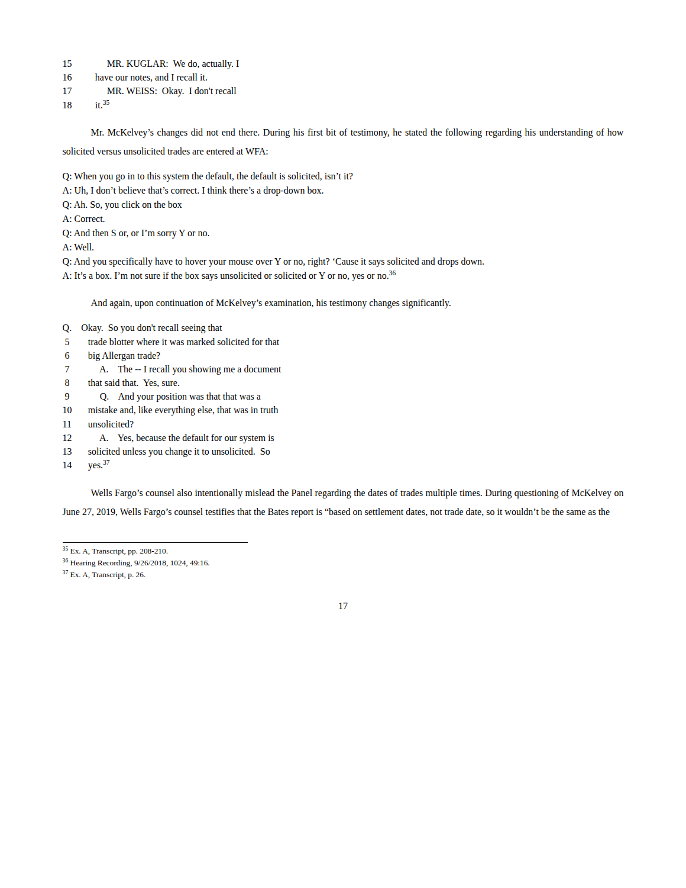15 MR. KUGLAR: We do, actually. I 16 have our notes, and I recall it. 17 MR. WEISS: Okay. I don't recall 18 it.35
Mr. McKelvey’s changes did not end there. During his first bit of testimony, he stated the following regarding his understanding of how solicited versus unsolicited trades are entered at WFA:
Q: When you go in to this system the default, the default is solicited, isn’t it?
A: Uh, I don’t believe that’s correct. I think there’s a drop-down box.
Q: Ah. So, you click on the box
A: Correct.
Q: And then S or, or I’m sorry Y or no.
A: Well.
Q: And you specifically have to hover your mouse over Y or no, right? ‘Cause it says solicited and drops down.
A: It’s a box. I’m not sure if the box says unsolicited or solicited or Y or no, yes or no.36
And again, upon continuation of McKelvey’s examination, his testimony changes significantly.
Q. Okay. So you don't recall seeing that 5 trade blotter where it was marked solicited for that 6 big Allergan trade? 7 A. The -- I recall you showing me a document 8 that said that. Yes, sure. 9 Q. And your position was that that was a 10 mistake and, like everything else, that was in truth 11 unsolicited? 12 A. Yes, because the default for our system is 13 solicited unless you change it to unsolicited. So 14 yes.37
Wells Fargo’s counsel also intentionally mislead the Panel regarding the dates of trades multiple times. During questioning of McKelvey on June 27, 2019, Wells Fargo’s counsel testifies that the Bates report is “based on settlement dates, not trade date, so it wouldn’t be the same as the
35 Ex. A, Transcript, pp. 208-210.
36 Hearing Recording, 9/26/2018, 1024, 49:16.
37 Ex. A, Transcript, p. 26.
17